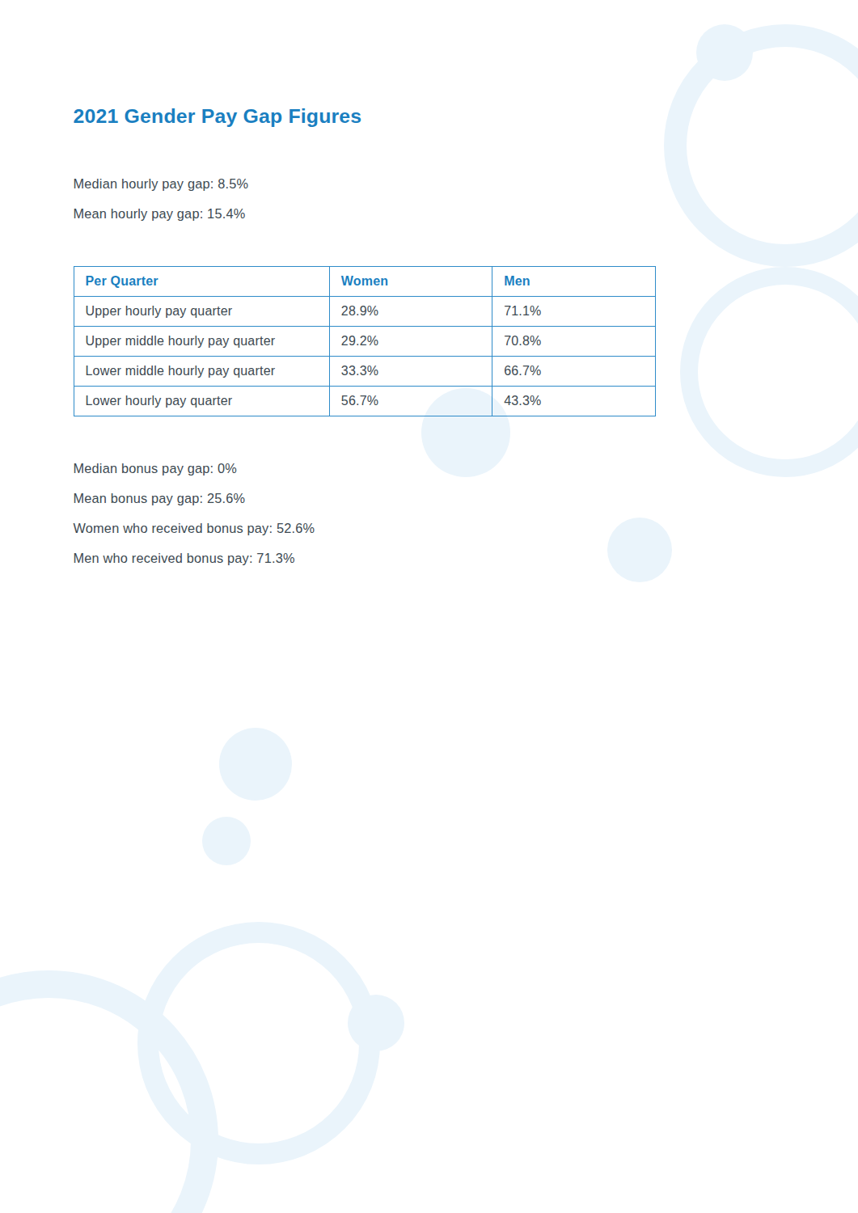2021 Gender Pay Gap Figures
Median hourly pay gap: 8.5%
Mean hourly pay gap: 15.4%
| Per Quarter | Women | Men |
| --- | --- | --- |
| Upper hourly pay quarter | 28.9% | 71.1% |
| Upper middle hourly pay quarter | 29.2% | 70.8% |
| Lower middle hourly pay quarter | 33.3% | 66.7% |
| Lower hourly pay quarter | 56.7% | 43.3% |
Median bonus pay gap: 0%
Mean bonus pay gap: 25.6%
Women who received bonus pay: 52.6%
Men who received bonus pay: 71.3%